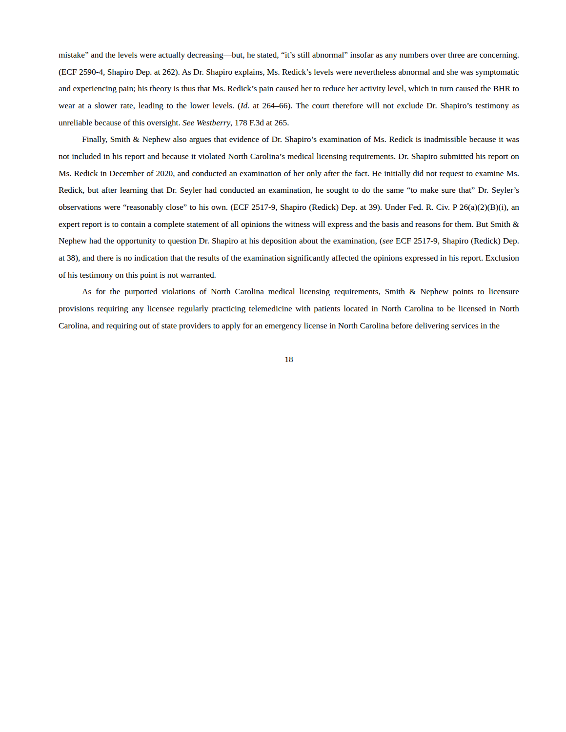mistake” and the levels were actually decreasing—but, he stated, “it’s still abnormal” insofar as any numbers over three are concerning. (ECF 2590-4, Shapiro Dep. at 262). As Dr. Shapiro explains, Ms. Redick’s levels were nevertheless abnormal and she was symptomatic and experiencing pain; his theory is thus that Ms. Redick’s pain caused her to reduce her activity level, which in turn caused the BHR to wear at a slower rate, leading to the lower levels. (Id. at 264–66). The court therefore will not exclude Dr. Shapiro’s testimony as unreliable because of this oversight. See Westberry, 178 F.3d at 265.
Finally, Smith & Nephew also argues that evidence of Dr. Shapiro’s examination of Ms. Redick is inadmissible because it was not included in his report and because it violated North Carolina’s medical licensing requirements. Dr. Shapiro submitted his report on Ms. Redick in December of 2020, and conducted an examination of her only after the fact. He initially did not request to examine Ms. Redick, but after learning that Dr. Seyler had conducted an examination, he sought to do the same “to make sure that” Dr. Seyler’s observations were “reasonably close” to his own. (ECF 2517-9, Shapiro (Redick) Dep. at 39). Under Fed. R. Civ. P 26(a)(2)(B)(i), an expert report is to contain a complete statement of all opinions the witness will express and the basis and reasons for them. But Smith & Nephew had the opportunity to question Dr. Shapiro at his deposition about the examination, (see ECF 2517-9, Shapiro (Redick) Dep. at 38), and there is no indication that the results of the examination significantly affected the opinions expressed in his report. Exclusion of his testimony on this point is not warranted.
As for the purported violations of North Carolina medical licensing requirements, Smith & Nephew points to licensure provisions requiring any licensee regularly practicing telemedicine with patients located in North Carolina to be licensed in North Carolina, and requiring out of state providers to apply for an emergency license in North Carolina before delivering services in the
18